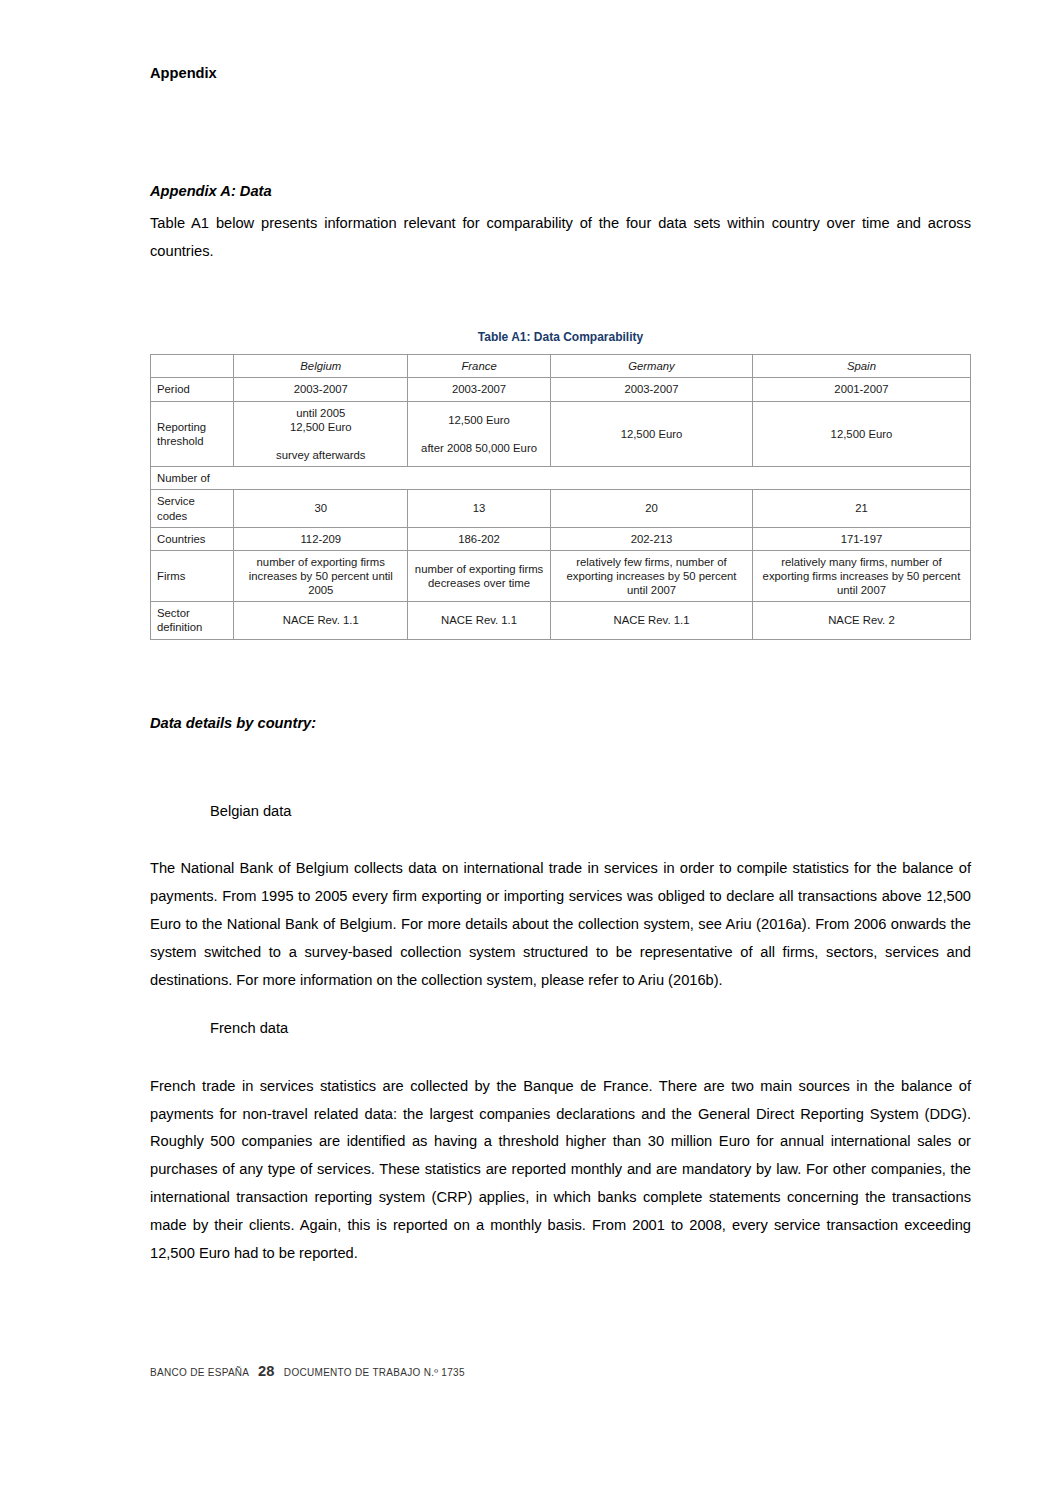Appendix
Appendix A: Data
Table A1 below presents information relevant for comparability of the four data sets within country over time and across countries.
Table A1: Data Comparability
| | Belgium | France | Germany | Spain |
| --- | --- | --- | --- | --- |
| Period | 2003-2007 | 2003-2007 | 2003-2007 | 2001-2007 |
| Reporting threshold | until 2005 12,500 Euro survey afterwards | 12,500 Euro after 2008 50,000 Euro | 12,500 Euro | 12,500 Euro |
| Number of |
| Service codes | 30 | 13 | 20 | 21 |
| Countries | 112-209 | 186-202 | 202-213 | 171-197 |
| Firms | number of exporting firms increases by 50 percent until 2005 | number of exporting firms decreases over time | relatively few firms, number of exporting increases by 50 percent until 2007 | relatively many firms, number of exporting firms increases by 50 percent until 2007 |
| Sector definition | NACE Rev. 1.1 | NACE Rev. 1.1 | NACE Rev. 1.1 | NACE Rev. 2 |
Data details by country:
Belgian data
The National Bank of Belgium collects data on international trade in services in order to compile statistics for the balance of payments. From 1995 to 2005 every firm exporting or importing services was obliged to declare all transactions above 12,500 Euro to the National Bank of Belgium. For more details about the collection system, see Ariu (2016a). From 2006 onwards the system switched to a survey-based collection system structured to be representative of all firms, sectors, services and destinations. For more information on the collection system, please refer to Ariu (2016b).
French data
French trade in services statistics are collected by the Banque de France. There are two main sources in the balance of payments for non-travel related data: the largest companies declarations and the General Direct Reporting System (DDG). Roughly 500 companies are identified as having a threshold higher than 30 million Euro for annual international sales or purchases of any type of services. These statistics are reported monthly and are mandatory by law. For other companies, the international transaction reporting system (CRP) applies, in which banks complete statements concerning the transactions made by their clients. Again, this is reported on a monthly basis. From 2001 to 2008, every service transaction exceeding 12,500 Euro had to be reported.
BANCO DE ESPAÑA 28 DOCUMENTO DE TRABAJO N.º 1735